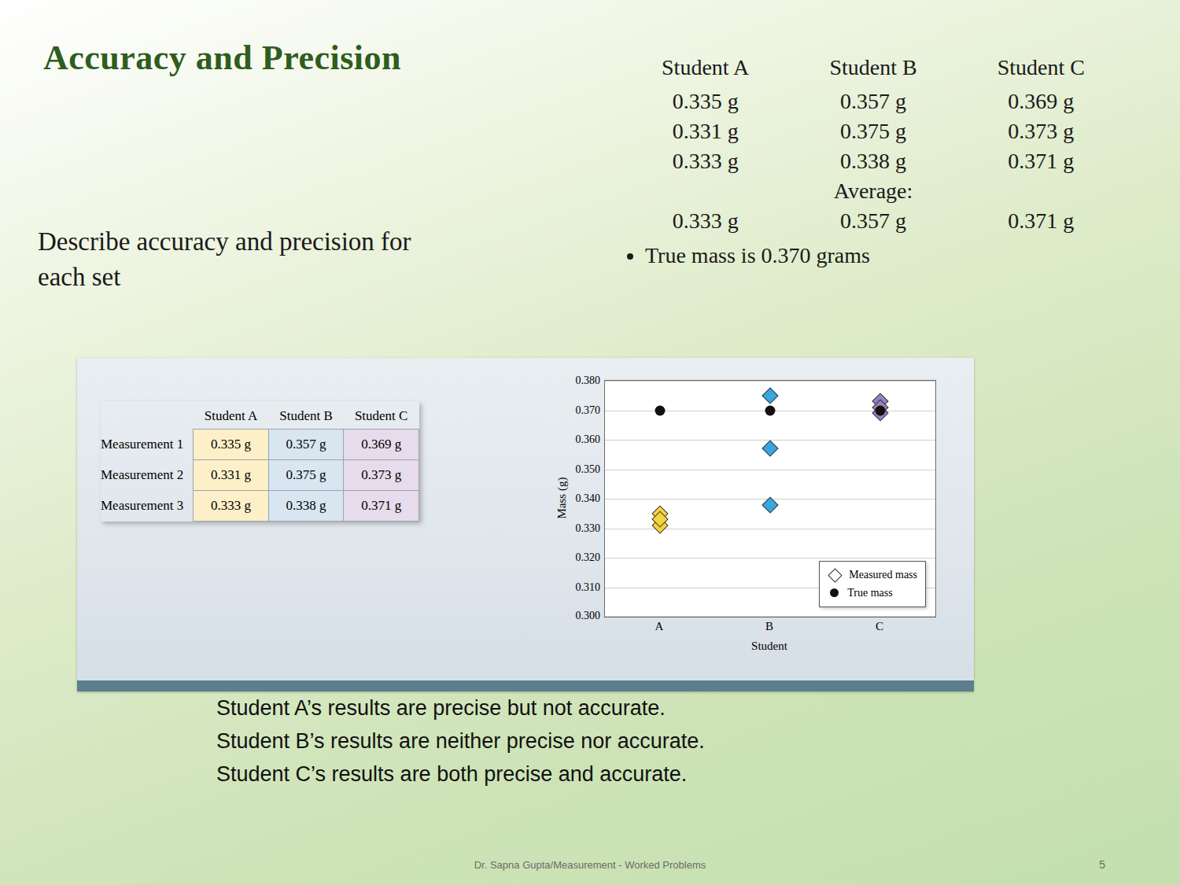Accuracy and Precision
Describe accuracy and precision for each set
| Student A | Student B | Student C |
| --- | --- | --- |
| 0.335 g | 0.357 g | 0.369 g |
| 0.331 g | 0.375 g | 0.373 g |
| 0.333 g | 0.338 g | 0.371 g |
| Average: |
| 0.333 g | 0.357 g | 0.371 g |
True mass is 0.370 grams
| | Student A | Student B | Student C |
| --- | --- | --- | --- |
| Measurement 1 | 0.335 g | 0.357 g | 0.369 g |
| Measurement 2 | 0.331 g | 0.375 g | 0.373 g |
| Measurement 3 | 0.333 g | 0.338 g | 0.371 g |
Mass (g)
0.380
0.370
0.360
0.350
0.340
0.330
0.320
0.310
0.300
Measured mass
True mass
A
B
C
Student
Student A’s results are precise but not accurate.
Student B’s results are neither precise nor accurate.
Student C’s results are both precise and accurate.
Dr. Sapna Gupta/Measurement - Worked Problems
5